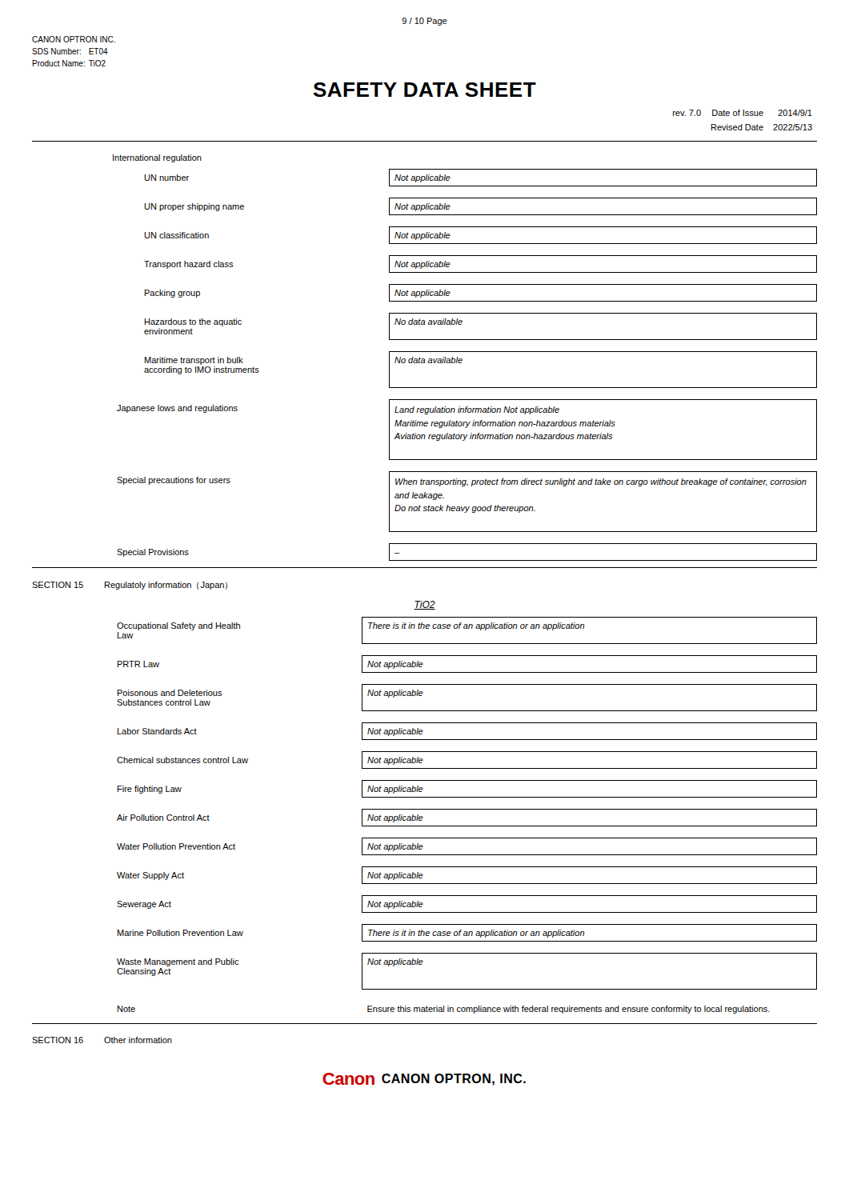9 / 10 Page
CANON OPTRON INC.
| SDS Number: | ET04 |
| Product Name: | TiO2 |
SAFETY DATA SHEET
| rev. 7.0 | Date of Issue | 2014/9/1 |
| | Revised Date | 2022/5/13 |
International regulation
| UN number | Not applicable |
| UN proper shipping name | Not applicable |
| UN classification | Not applicable |
| Transport hazard class | Not applicable |
| Packing group | Not applicable |
| Hazardous to the aquatic environment | No data available |
| Maritime transport in bulk according to IMO instruments | No data available |
| Japanese lows and regulations | Land regulation information Not applicable Maritime regulatory information non-hazardous materials Aviation regulatory information non-hazardous materials |
| Special precautions for users | When transporting, protect from direct sunlight and take on cargo without breakage of container, corrosion and leakage. Do not stack heavy good thereupon. |
| Special Provisions | – |
SECTION 15 Regulatoly information（Japan）
TiO2
| Occupational Safety and Health Law | There is it in the case of an application or an application |
| PRTR Law | Not applicable |
| Poisonous and Deleterious Substances control Law | Not applicable |
| Labor Standards Act | Not applicable |
| Chemical substances control Law | Not applicable |
| Fire fighting Law | Not applicable |
| Air Pollution Control Act | Not applicable |
| Water Pollution Prevention Act | Not applicable |
| Water Supply Act | Not applicable |
| Sewerage Act | Not applicable |
| Marine Pollution Prevention Law | There is it in the case of an application or an application |
| Waste Management and Public Cleansing Act | Not applicable |
| Note | Ensure this material in compliance with federal requirements and ensure conformity to local regulations. |
SECTION 16 Other information
Canon CANON OPTRON, INC.